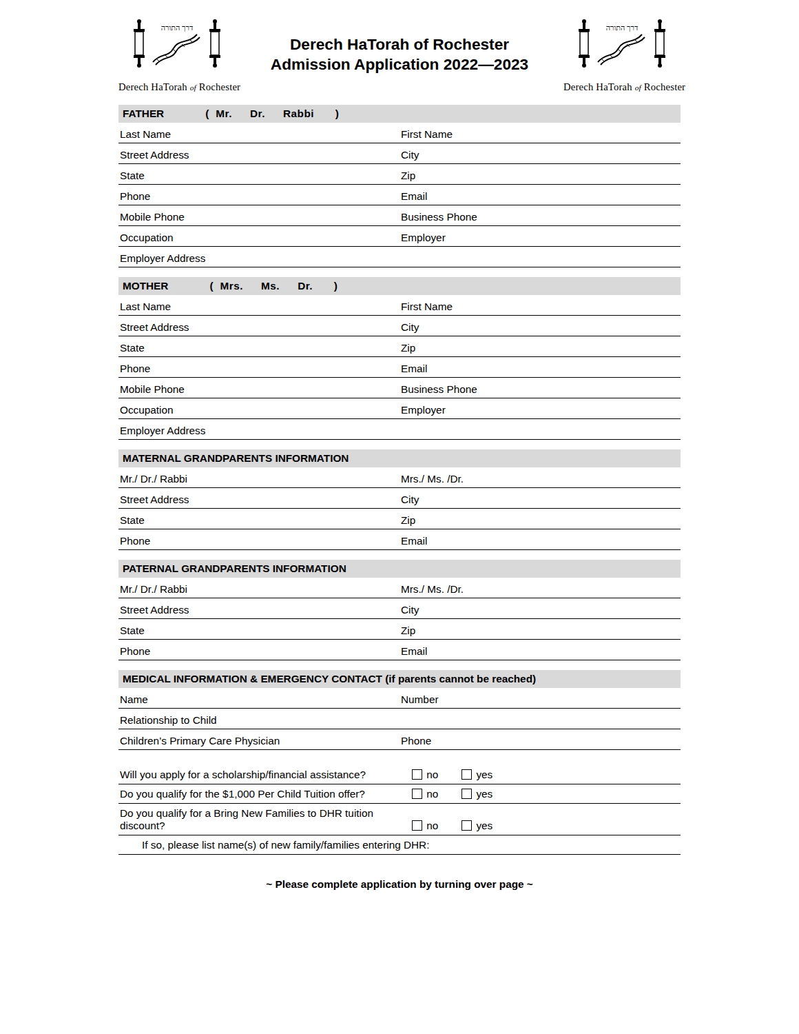דרך התורה
Derech HaTorah of Rochester
Derech HaTorah of Rochester
Admission Application 2022—2023
דרך התורה
Derech HaTorah of Rochester
FATHER( Mr. Dr. Rabbi )
| Last Name | First Name |
| Street Address | City |
| State | Zip |
| Phone | Email |
| Mobile Phone | Business Phone |
| Occupation | Employer |
| Employer Address |
MOTHER( Mrs. Ms. Dr. )
| Last Name | First Name |
| Street Address | City |
| State | Zip |
| Phone | Email |
| Mobile Phone | Business Phone |
| Occupation | Employer |
| Employer Address |
MATERNAL GRANDPARENTS INFORMATION
| Mr./ Dr./ Rabbi | Mrs./ Ms. /Dr. |
| Street Address | City |
| State | Zip |
| Phone | Email |
PATERNAL GRANDPARENTS INFORMATION
| Mr./ Dr./ Rabbi | Mrs./ Ms. /Dr. |
| Street Address | City |
| State | Zip |
| Phone | Email |
MEDICAL INFORMATION & EMERGENCY CONTACT (if parents cannot be reached)
| Name | Number |
| Relationship to Child |
| Children’s Primary Care Physician | Phone |
| Will you apply for a scholarship/financial assistance? | no yes |
| Do you qualify for the $1,000 Per Child Tuition offer? | no yes |
| Do you qualify for a Bring New Families to DHR tuition discount? | no yes |
| If so, please list name(s) of new family/families entering DHR: |
~ Please complete application by turning over page ~